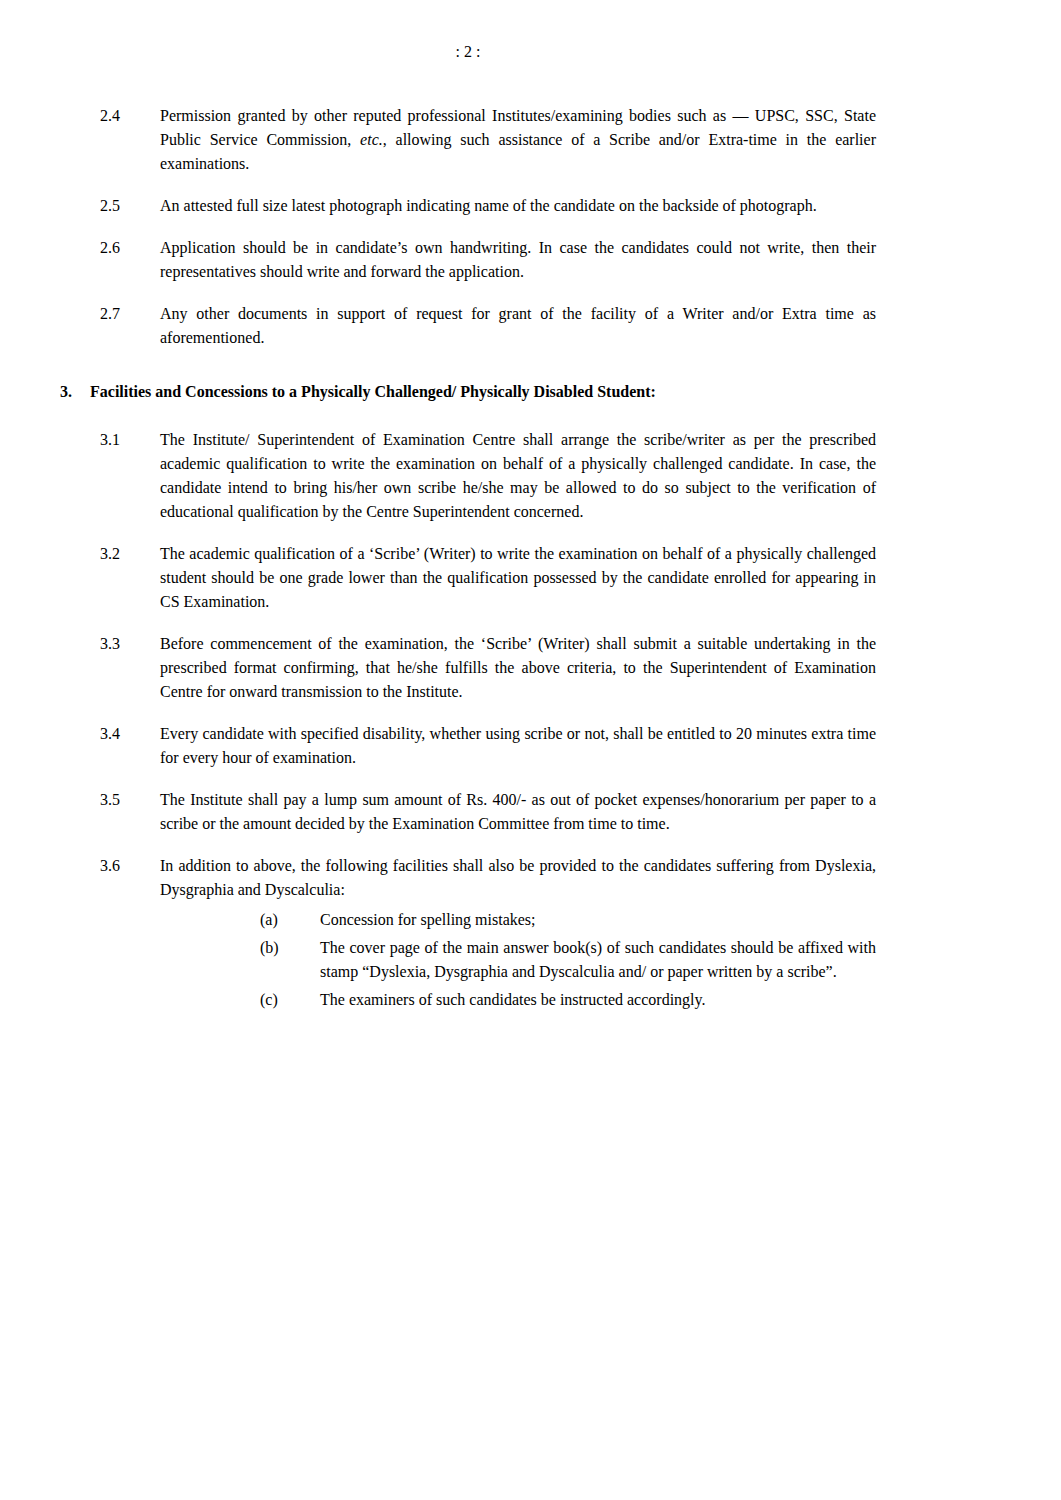: 2 :
2.4
Permission granted by other reputed professional Institutes/examining bodies such as — UPSC, SSC, State Public Service Commission, etc., allowing such assistance of a Scribe and/or Extra-time in the earlier examinations.
2.5
An attested full size latest photograph indicating name of the candidate on the backside of photograph.
2.6
Application should be in candidate’s own handwriting. In case the candidates could not write, then their representatives should write and forward the application.
2.7
Any other documents in support of request for grant of the facility of a Writer and/or Extra time as aforementioned.
3.
Facilities and Concessions to a Physically Challenged/ Physically Disabled Student:
3.1
The Institute/ Superintendent of Examination Centre shall arrange the scribe/writer as per the prescribed academic qualification to write the examination on behalf of a physically challenged candidate. In case, the candidate intend to bring his/her own scribe he/she may be allowed to do so subject to the verification of educational qualification by the Centre Superintendent concerned.
3.2
The academic qualification of a ‘Scribe’ (Writer) to write the examination on behalf of a physically challenged student should be one grade lower than the qualification possessed by the candidate enrolled for appearing in CS Examination.
3.3
Before commencement of the examination, the ‘Scribe’ (Writer) shall submit a suitable undertaking in the prescribed format confirming, that he/she fulfills the above criteria, to the Superintendent of Examination Centre for onward transmission to the Institute.
3.4
Every candidate with specified disability, whether using scribe or not, shall be entitled to 20 minutes extra time for every hour of examination.
3.5
The Institute shall pay a lump sum amount of Rs. 400/- as out of pocket expenses/honorarium per paper to a scribe or the amount decided by the Examination Committee from time to time.
3.6
In addition to above, the following facilities shall also be provided to the candidates suffering from Dyslexia, Dysgraphia and Dyscalculia:
(a)
Concession for spelling mistakes;
(b)
The cover page of the main answer book(s) of such candidates should be affixed with stamp “Dyslexia, Dysgraphia and Dyscalculia and/ or paper written by a scribe”.
(c)
The examiners of such candidates be instructed accordingly.